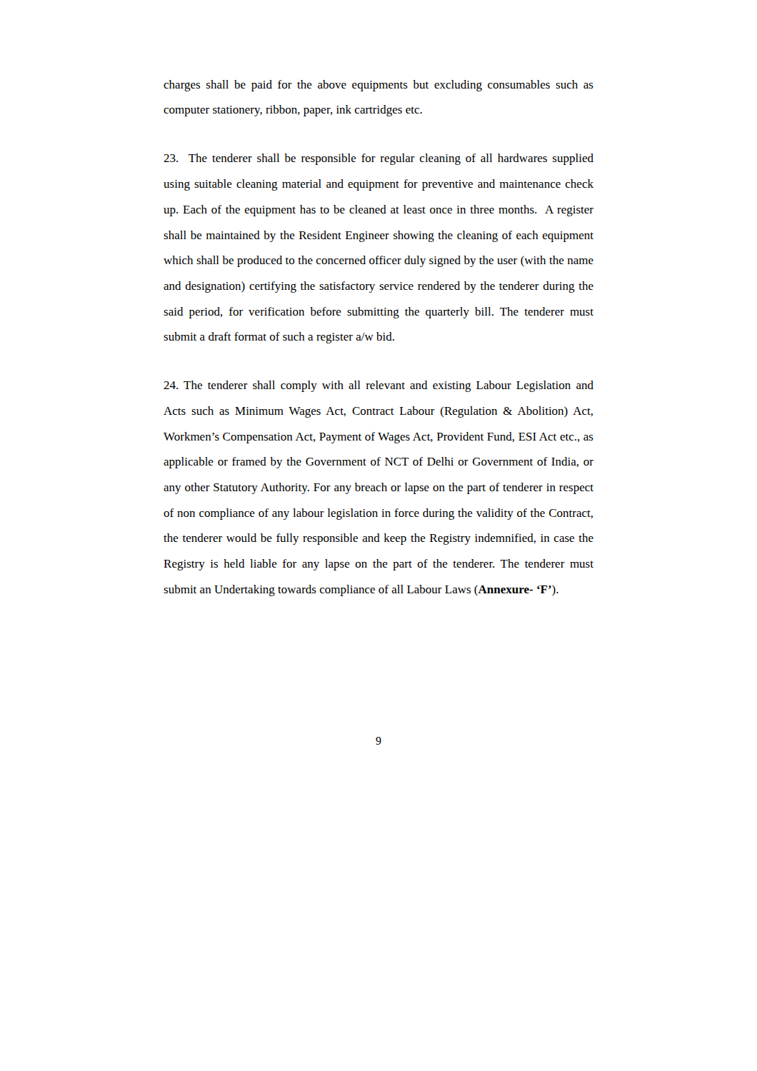charges shall be paid for the above equipments but excluding consumables such as computer stationery, ribbon, paper, ink cartridges etc.
23. The tenderer shall be responsible for regular cleaning of all hardwares supplied using suitable cleaning material and equipment for preventive and maintenance check up. Each of the equipment has to be cleaned at least once in three months. A register shall be maintained by the Resident Engineer showing the cleaning of each equipment which shall be produced to the concerned officer duly signed by the user (with the name and designation) certifying the satisfactory service rendered by the tenderer during the said period, for verification before submitting the quarterly bill. The tenderer must submit a draft format of such a register a/w bid.
24. The tenderer shall comply with all relevant and existing Labour Legislation and Acts such as Minimum Wages Act, Contract Labour (Regulation & Abolition) Act, Workmen’s Compensation Act, Payment of Wages Act, Provident Fund, ESI Act etc., as applicable or framed by the Government of NCT of Delhi or Government of India, or any other Statutory Authority. For any breach or lapse on the part of tenderer in respect of non compliance of any labour legislation in force during the validity of the Contract, the tenderer would be fully responsible and keep the Registry indemnified, in case the Registry is held liable for any lapse on the part of the tenderer. The tenderer must submit an Undertaking towards compliance of all Labour Laws (Annexure- ‘F’).
9